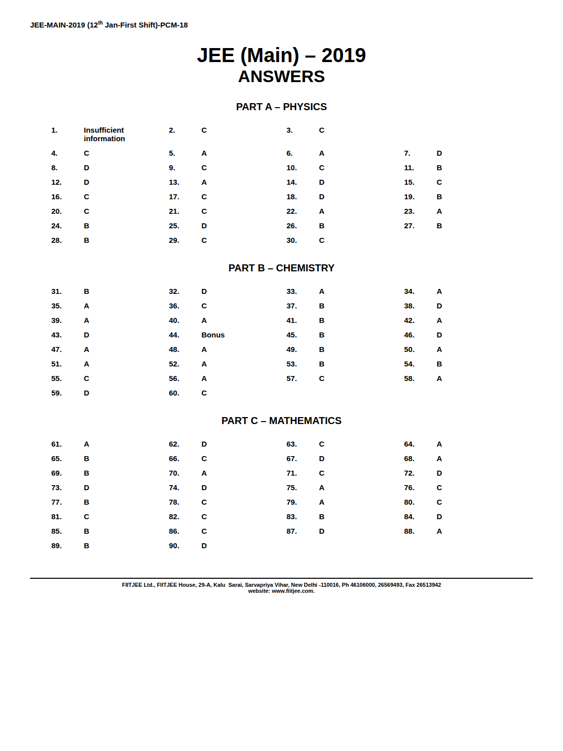JEE-MAIN-2019 (12th Jan-First Shift)-PCM-18
JEE (Main) – 2019
ANSWERS
PART A – PHYSICS
| 1. | Insufficient information | 2. | C | 3. | C |
| 4. | C | 5. | A | 6. | A | 7. | D |
| 8. | D | 9. | C | 10. | C | 11. | B |
| 12. | D | 13. | A | 14. | D | 15. | C |
| 16. | C | 17. | C | 18. | D | 19. | B |
| 20. | C | 21. | C | 22. | A | 23. | A |
| 24. | B | 25. | D | 26. | B | 27. | B |
| 28. | B | 29. | C | 30. | C |
PART B – CHEMISTRY
| 31. | B | 32. | D | 33. | A | 34. | A |
| 35. | A | 36. | C | 37. | B | 38. | D |
| 39. | A | 40. | A | 41. | B | 42. | A |
| 43. | D | 44. | Bonus | 45. | B | 46. | D |
| 47. | A | 48. | A | 49. | B | 50. | A |
| 51. | A | 52. | A | 53. | B | 54. | B |
| 55. | C | 56. | A | 57. | C | 58. | A |
| 59. | D | 60. | C |
PART C – MATHEMATICS
| 61. | A | 62. | D | 63. | C | 64. | A |
| 65. | B | 66. | C | 67. | D | 68. | A |
| 69. | B | 70. | A | 71. | C | 72. | D |
| 73. | D | 74. | D | 75. | A | 76. | C |
| 77. | B | 78. | C | 79. | A | 80. | C |
| 81. | C | 82. | C | 83. | B | 84. | D |
| 85. | B | 86. | C | 87. | D | 88. | A |
| 89. | B | 90. | D |
FIITJEE Ltd., FIITJEE House, 29-A, Kalu Sarai, Sarvapriya Vihar, New Delhi -110016, Ph 46106000, 26569493, Fax 26513942
website: www.fiitjee.com.